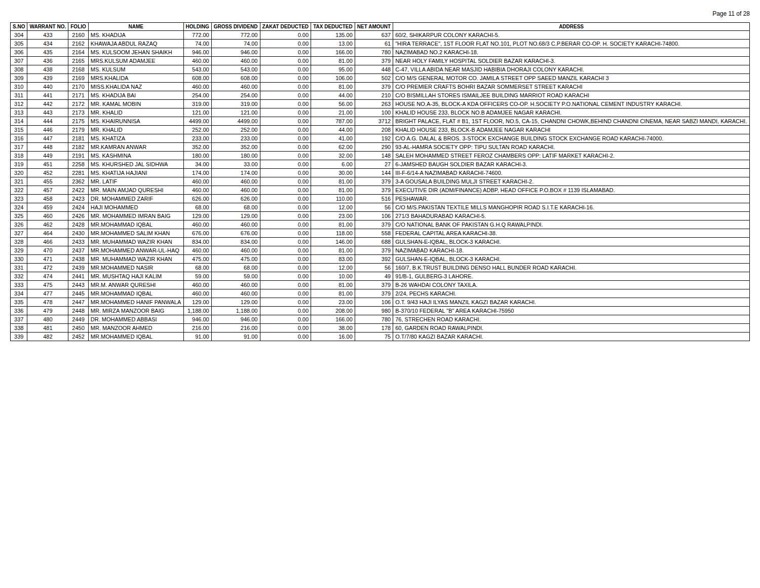Page 11 of 28
| S.NO | WARRANT NO. | FOLIO | NAME | HOLDING | GROSS DIVIDEND | ZAKAT DEDUCTED | TAX DEDUCTED | NET AMOUNT | ADDRESS |
| --- | --- | --- | --- | --- | --- | --- | --- | --- | --- |
| 304 | 433 | 2160 | MS. KHADIJA | 772.00 | 772.00 | 0.00 | 135.00 | 637 | 60/2, SHIKARPUR COLONY KARACHI-5. |
| 305 | 434 | 2162 | KHAWAJA ABDUL RAZAQ | 74.00 | 74.00 | 0.00 | 13.00 | 61 | "HIRA TERRACE", 1ST FLOOR FLAT NO.101, PLOT NO.68/3 C.P.BERAR CO-OP. H. SOCIETY KARACHI-74800. |
| 306 | 435 | 2164 | MS. KULSOOM JEHAN SHAIKH | 946.00 | 946.00 | 0.00 | 166.00 | 780 | NAZIMABAD NO.2 KARACHI-18. |
| 307 | 436 | 2165 | MRS.KULSUM ADAMJEE | 460.00 | 460.00 | 0.00 | 81.00 | 379 | NEAR HOLY FAMILY HOSPITAL SOLDIER BAZAR KARACHI-3. |
| 308 | 438 | 2168 | MS. KULSUM | 543.00 | 543.00 | 0.00 | 95.00 | 448 | C-47, VILLA ABIDA NEAR MASJID HABIBIA DHORAJI COLONY KARACHI. |
| 309 | 439 | 2169 | MRS.KHALIDA | 608.00 | 608.00 | 0.00 | 106.00 | 502 | C/O M/S GENERAL MOTOR CO. JAMILA STREET OPP SAEED MANZIL KARACHI 3 |
| 310 | 440 | 2170 | MISS.KHALIDA NAZ | 460.00 | 460.00 | 0.00 | 81.00 | 379 | C/O PREMIER CRAFTS BOHRI BAZAR SOMMERSET STREET KARACHI |
| 311 | 441 | 2171 | MS. KHADIJA BAI | 254.00 | 254.00 | 0.00 | 44.00 | 210 | C/O BISMILLAH STORES ISMAILJEE BUILDING MARRIOT ROAD KARACHI |
| 312 | 442 | 2172 | MR. KAMAL MOBIN | 319.00 | 319.00 | 0.00 | 56.00 | 263 | HOUSE NO.A-35, BLOCK-A KDA OFFICERS CO-OP. H.SOCIETY P.O.NATIONAL CEMENT INDUSTRY KARACHI. |
| 313 | 443 | 2173 | MR. KHALID | 121.00 | 121.00 | 0.00 | 21.00 | 100 | KHALID HOUSE 233, BLOCK NO.B ADAMJEE NAGAR KARACHI. |
| 314 | 444 | 2175 | MS. KHAIRUNNISA | 4499.00 | 4499.00 | 0.00 | 787.00 | 3712 | BRIGHT PALACE, FLAT # B1, 1ST FLOOR, NO.5, CA-15, CHANDNI CHOWK,BEHIND CHANDNI CINEMA, NEAR SABZI MANDI, KARACHI. |
| 315 | 446 | 2179 | MR. KHALID | 252.00 | 252.00 | 0.00 | 44.00 | 208 | KHALID HOUSE 233, BLOCK-B ADAMJEE NAGAR KARACHI |
| 316 | 447 | 2181 | MS. KHATIZA | 233.00 | 233.00 | 0.00 | 41.00 | 192 | C/O A.G. DALAL & BROS. 3-STOCK EXCHANGE BUILDING STOCK EXCHANGE ROAD KARACHI-74000. |
| 317 | 448 | 2182 | MR.KAMRAN ANWAR | 352.00 | 352.00 | 0.00 | 62.00 | 290 | 93-AL-HAMRA SOCIETY OPP: TIPU SULTAN ROAD KARACHI. |
| 318 | 449 | 2191 | MS. KASHMINA | 180.00 | 180.00 | 0.00 | 32.00 | 148 | SALEH MOHAMMED STREET FEROZ CHAMBERS OPP: LATIF MARKET KARACHI-2. |
| 319 | 451 | 2258 | MS. KHURSHED JAL SIDHWA | 34.00 | 33.00 | 0.00 | 6.00 | 27 | 6-JAMSHED BAUGH SOLDIER BAZAR KARACHI-3. |
| 320 | 452 | 2281 | MS. KHATIJA HAJIANI | 174.00 | 174.00 | 0.00 | 30.00 | 144 | III-F-6/14-A NAZIMABAD KARACHI-74600. |
| 321 | 455 | 2362 | MR. LATIF | 460.00 | 460.00 | 0.00 | 81.00 | 379 | 3-A GOUSALA BUILDING MULJI STREET KARACHI-2. |
| 322 | 457 | 2422 | MR. MAIN AMJAD QURESHI | 460.00 | 460.00 | 0.00 | 81.00 | 379 | EXECUTIVE DIR (ADM/FINANCE) ADBP, HEAD OFFICE P.O.BOX # 1139 ISLAMABAD. |
| 323 | 458 | 2423 | DR. MOHAMMED ZARIF | 626.00 | 626.00 | 0.00 | 110.00 | 516 | PESHAWAR. |
| 324 | 459 | 2424 | HAJI MOHAMMED | 68.00 | 68.00 | 0.00 | 12.00 | 56 | C/O M/S.PAKISTAN TEXTILE MILLS MANGHOPIR ROAD S.I.T.E KARACHI-16. |
| 325 | 460 | 2426 | MR. MOHAMMED IMRAN BAIG | 129.00 | 129.00 | 0.00 | 23.00 | 106 | 271/3 BAHADURABAD KARACHI-5. |
| 326 | 462 | 2428 | MR.MOHAMMAD IQBAL | 460.00 | 460.00 | 0.00 | 81.00 | 379 | C/O NATIONAL BANK OF PAKISTAN G.H.Q RAWALPINDI. |
| 327 | 464 | 2430 | MR.MOHAMMED SALIM KHAN | 676.00 | 676.00 | 0.00 | 118.00 | 558 | FEDERAL CAPITAL AREA KARACHI-38. |
| 328 | 466 | 2433 | MR. MUHAMMAD WAZIR KHAN | 834.00 | 834.00 | 0.00 | 146.00 | 688 | GULSHAN-E-IQBAL, BLOCK-3 KARACHI. |
| 329 | 470 | 2437 | MR.MOHAMMED ANWAR-UL-HAQ | 460.00 | 460.00 | 0.00 | 81.00 | 379 | NAZIMABAD KARACHI-18. |
| 330 | 471 | 2438 | MR. MUHAMMAD WAZIR KHAN | 475.00 | 475.00 | 0.00 | 83.00 | 392 | GULSHAN-E-IQBAL, BLOCK-3 KARACHI. |
| 331 | 472 | 2439 | MR.MOHAMMED NASIR | 68.00 | 68.00 | 0.00 | 12.00 | 56 | 160/7, B.K.TRUST BUILDING DENSO HALL BUNDER ROAD KARACHI. |
| 332 | 474 | 2441 | MR. MUSHTAQ HAJI KALIM | 59.00 | 59.00 | 0.00 | 10.00 | 49 | 91/B-1, GULBERG-3 LAHORE. |
| 333 | 475 | 2443 | MR.M. ANWAR QURESHI | 460.00 | 460.00 | 0.00 | 81.00 | 379 | B-26 WAHDAI COLONY TAXILA. |
| 334 | 477 | 2445 | MR.MOHAMMAD IQBAL | 460.00 | 460.00 | 0.00 | 81.00 | 379 | 2/24, PECHS KARACHI. |
| 335 | 478 | 2447 | MR.MOHAMMED HANIF PANWALA | 129.00 | 129.00 | 0.00 | 23.00 | 106 | O.T. 9/43 HAJI ILYAS MANZIL KAGZI BAZAR KARACHI. |
| 336 | 479 | 2448 | MR. MIRZA MANZOOR BAIG | 1,188.00 | 1,188.00 | 0.00 | 208.00 | 980 | B-370/10 FEDERAL "B" AREA KARACHI-75950 |
| 337 | 480 | 2449 | DR. MOHAMMED ABBASI | 946.00 | 946.00 | 0.00 | 166.00 | 780 | 76, STRECHEN ROAD KARACHI. |
| 338 | 481 | 2450 | MR. MANZOOR AHMED | 216.00 | 216.00 | 0.00 | 38.00 | 178 | 60, GARDEN ROAD RAWALPINDI. |
| 339 | 482 | 2452 | MR.MOHAMMED IQBAL | 91.00 | 91.00 | 0.00 | 16.00 | 75 | O.T/7/80 KAGZI BAZAR KARACHI. |